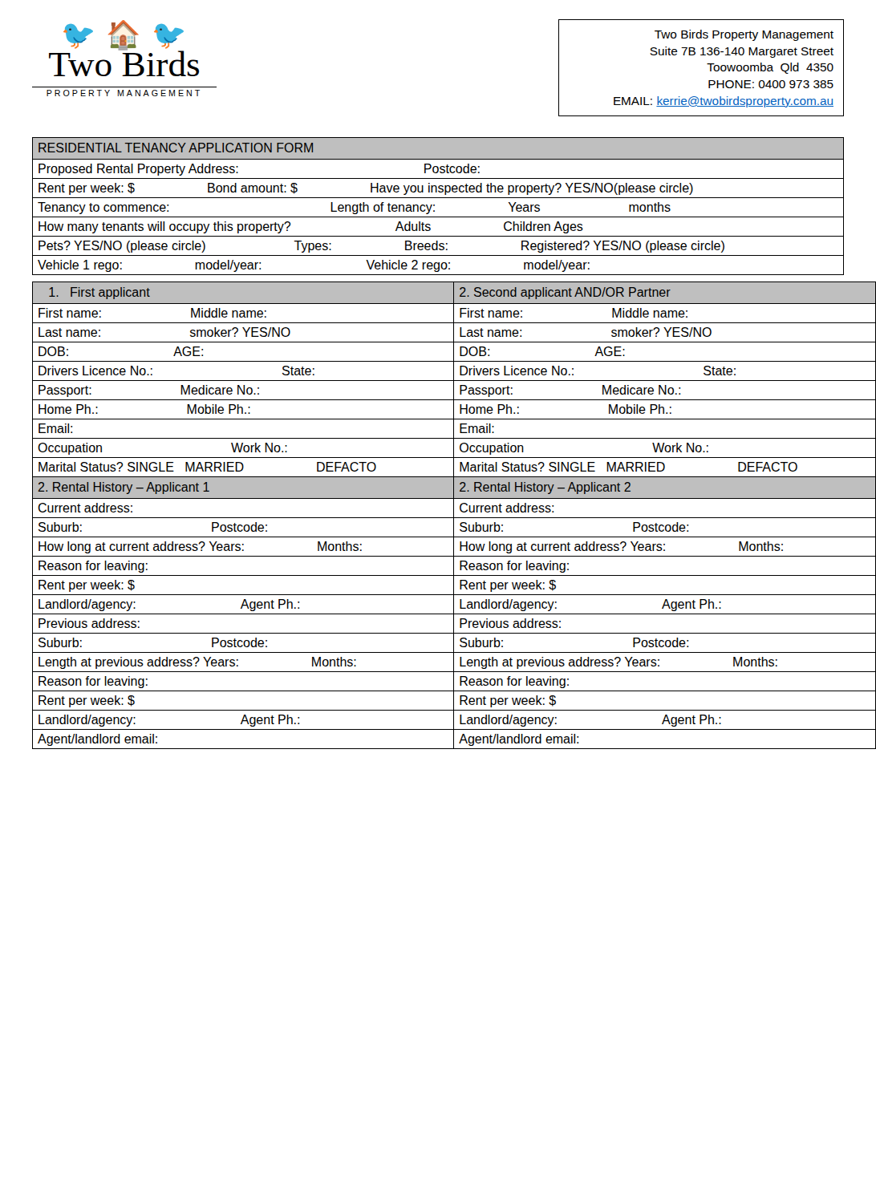🐦 🏠 🐦
Two Birds
PROPERTY MANAGEMENT
Two Birds Property Management
Suite 7B 136-140 Margaret Street
Toowoomba Qld 4350
PHONE: 0400 973 385
EMAIL: kerrie@twobirdsproperty.com.au
| RESIDENTIAL TENANCY APPLICATION FORM |
| Proposed Rental Property Address: Postcode: Rent per week: $ Bond amount: $ Have you inspected the property? YES/NO(please circle) Tenancy to commence: Length of tenancy: Years months How many tenants will occupy this property? Adults Children Ages Pets? YES/NO (please circle) Types: Breeds: Registered? YES/NO (please circle) Vehicle 1 rego: model/year: Vehicle 2 rego: model/year: |
| 1. First applicant | 2. Second applicant AND/OR Partner |
| First name: Middle name: Last name: smoker? YES/NO DOB: AGE: Drivers Licence No.: State: Passport: Medicare No.: Home Ph.: Mobile Ph.: Email: Occupation Work No.: Marital Status? SINGLE MARRIED DEFACTO | First name: Middle name: Last name: smoker? YES/NO DOB: AGE: Drivers Licence No.: State: Passport: Medicare No.: Home Ph.: Mobile Ph.: Email: Occupation Work No.: Marital Status? SINGLE MARRIED DEFACTO |
| 2. Rental History – Applicant 1 | 2. Rental History – Applicant 2 |
| Current address: Suburb: Postcode: How long at current address? Years: Months: Reason for leaving: Rent per week: $ Landlord/agency: Agent Ph.: | Current address: Suburb: Postcode: How long at current address? Years: Months: Reason for leaving: Rent per week: $ Landlord/agency: Agent Ph.: |
| Previous address: Suburb: Postcode: Length at previous address? Years: Months: Reason for leaving: Rent per week: $ Landlord/agency: Agent Ph.: Agent/landlord email: | Previous address: Suburb: Postcode: Length at previous address? Years: Months: Reason for leaving: Rent per week: $ Landlord/agency: Agent Ph.: Agent/landlord email: |